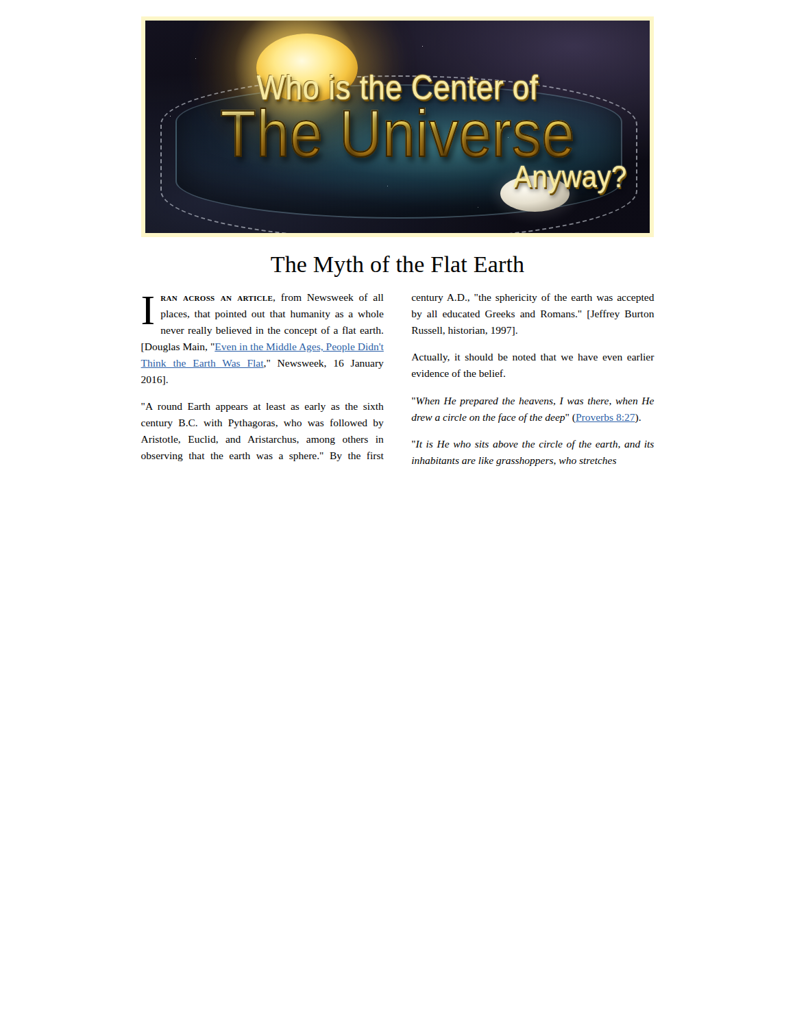Who is the Center of
The Universe
Anyway?
The Myth of the Flat Earth
I ran across an article, from Newsweek of all places, that pointed out that humanity as a whole never really believed in the concept of a flat earth. [Douglas Main, "Even in the Middle Ages, People Didn't Think the Earth Was Flat," Newsweek, 16 January 2016].
"A round Earth appears at least as early as the sixth century B.C. with Pythagoras, who was followed by Aristotle, Euclid, and Aristarchus, among others in observing that the earth was a sphere." By the first century A.D., "the sphericity of the earth was accepted by all educated Greeks and Romans." [Jeffrey Burton Russell, historian, 1997].
Actually, it should be noted that we have even earlier evidence of the belief.
"When He prepared the heavens, I was there, when He drew a circle on the face of the deep" (Proverbs 8:27).
"It is He who sits above the circle of the earth, and its inhabitants are like grasshoppers, who stretches